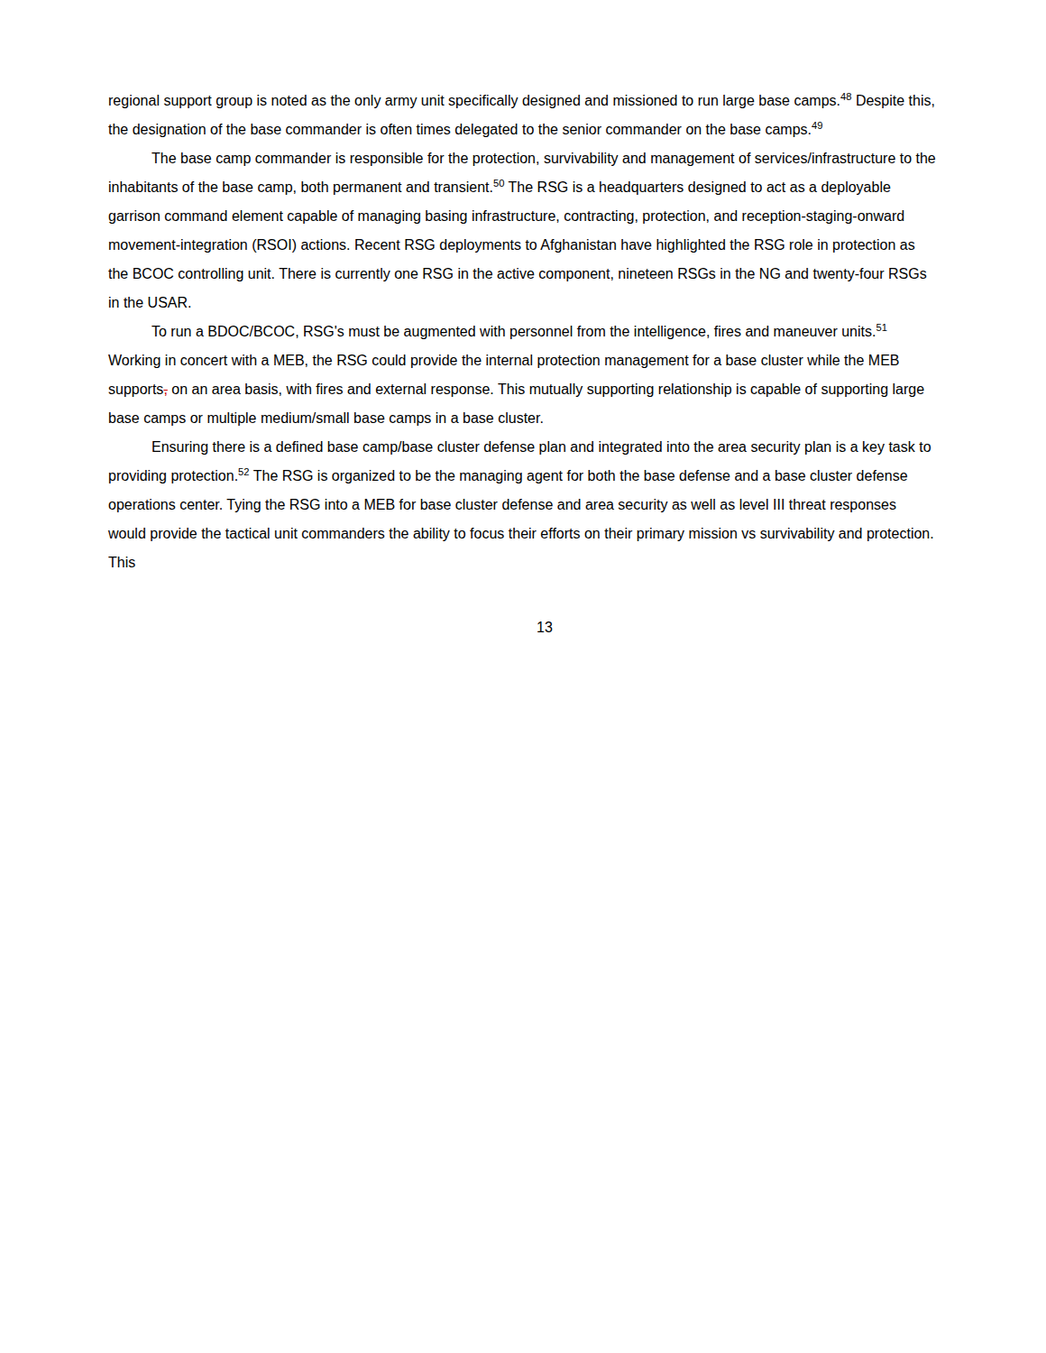regional support group is noted as the only army unit specifically designed and missioned to run large base camps.48 Despite this, the designation of the base commander is often times delegated to the senior commander on the base camps.49
The base camp commander is responsible for the protection, survivability and management of services/infrastructure to the inhabitants of the base camp, both permanent and transient.50 The RSG is a headquarters designed to act as a deployable garrison command element capable of managing basing infrastructure, contracting, protection, and reception-staging-onward movement-integration (RSOI) actions. Recent RSG deployments to Afghanistan have highlighted the RSG role in protection as the BCOC controlling unit. There is currently one RSG in the active component, nineteen RSGs in the NG and twenty-four RSGs in the USAR.
To run a BDOC/BCOC, RSG's must be augmented with personnel from the intelligence, fires and maneuver units.51 Working in concert with a MEB, the RSG could provide the internal protection management for a base cluster while the MEB supports, on an area basis, with fires and external response. This mutually supporting relationship is capable of supporting large base camps or multiple medium/small base camps in a base cluster.
Ensuring there is a defined base camp/base cluster defense plan and integrated into the area security plan is a key task to providing protection.52 The RSG is organized to be the managing agent for both the base defense and a base cluster defense operations center. Tying the RSG into a MEB for base cluster defense and area security as well as level III threat responses would provide the tactical unit commanders the ability to focus their efforts on their primary mission vs survivability and protection. This
13